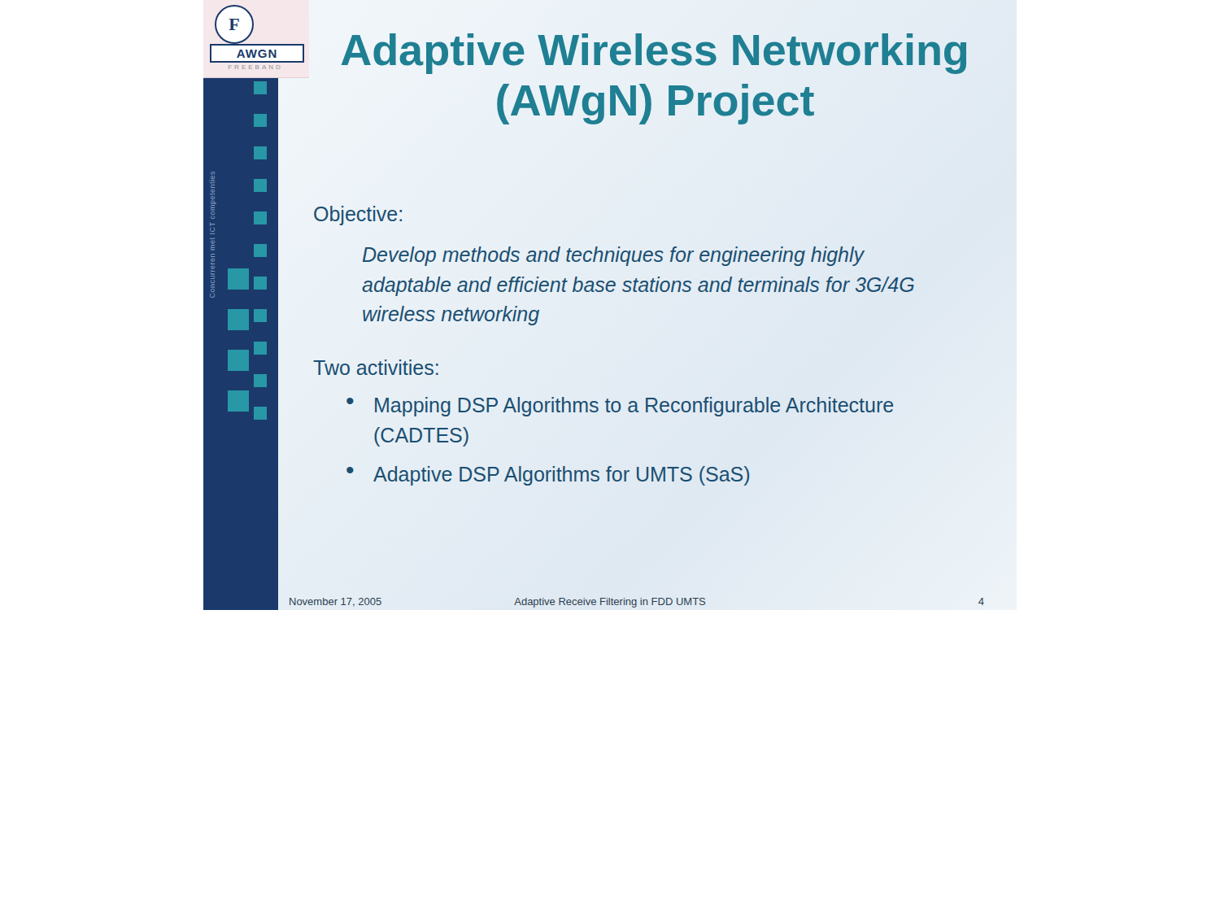Concurreren met ICT competenties
F
AWGN
FREEBAND
Adaptive Wireless Networking (AWgN) Project
Objective:
Develop methods and techniques for engineering highly adaptable and efficient base stations and terminals for 3G/4G wireless networking
Two activities:
Mapping DSP Algorithms to a Reconfigurable Architecture (CADTES)
Adaptive DSP Algorithms for UMTS (SaS)
November 17, 2005 Adaptive Receive Filtering in FDD UMTS 4